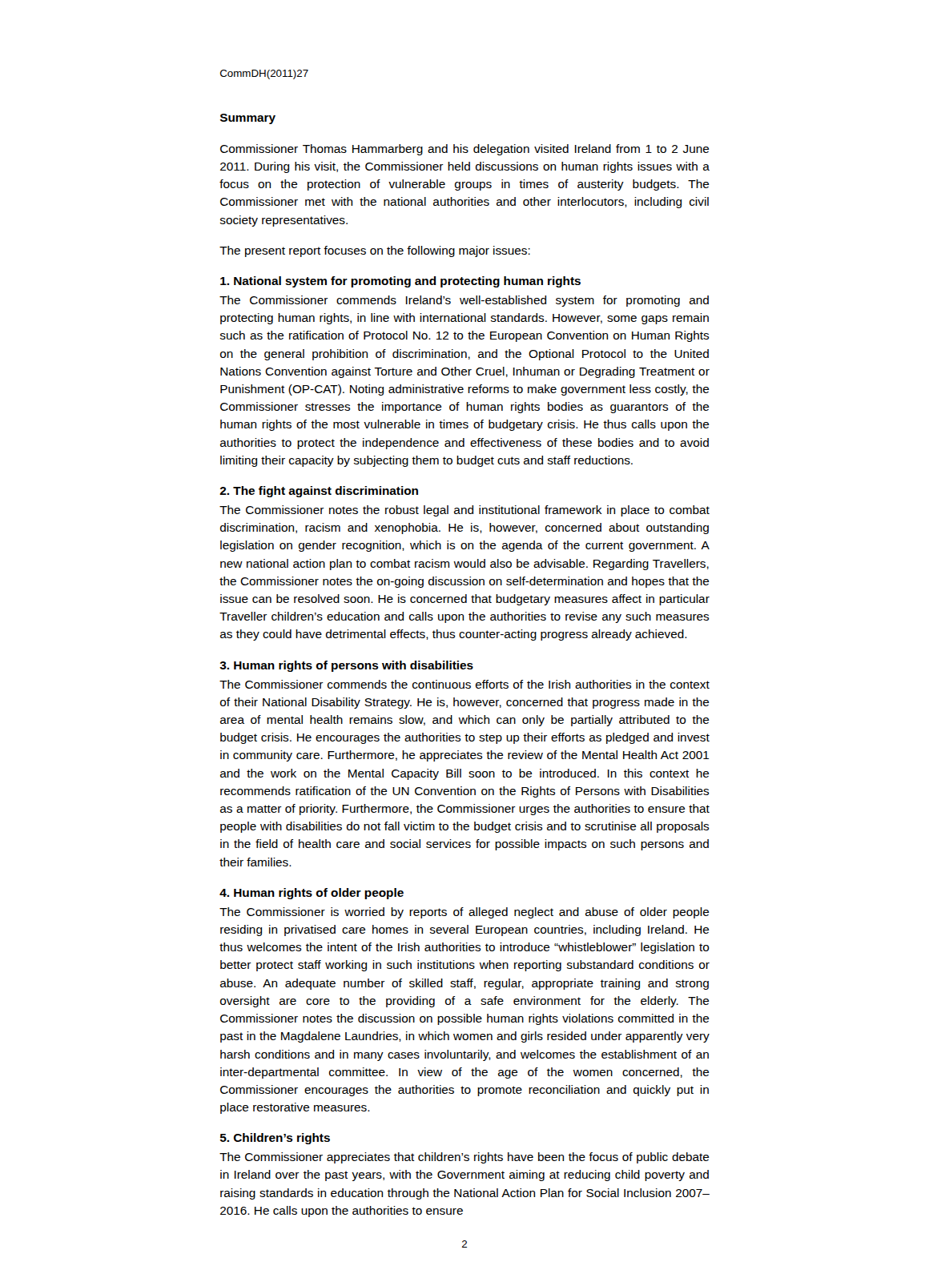CommDH(2011)27
Summary
Commissioner Thomas Hammarberg and his delegation visited Ireland from 1 to 2 June 2011. During his visit, the Commissioner held discussions on human rights issues with a focus on the protection of vulnerable groups in times of austerity budgets. The Commissioner met with the national authorities and other interlocutors, including civil society representatives.
The present report focuses on the following major issues:
1. National system for promoting and protecting human rights
The Commissioner commends Ireland’s well-established system for promoting and protecting human rights, in line with international standards. However, some gaps remain such as the ratification of Protocol No. 12 to the European Convention on Human Rights on the general prohibition of discrimination, and the Optional Protocol to the United Nations Convention against Torture and Other Cruel, Inhuman or Degrading Treatment or Punishment (OP-CAT). Noting administrative reforms to make government less costly, the Commissioner stresses the importance of human rights bodies as guarantors of the human rights of the most vulnerable in times of budgetary crisis. He thus calls upon the authorities to protect the independence and effectiveness of these bodies and to avoid limiting their capacity by subjecting them to budget cuts and staff reductions.
2. The fight against discrimination
The Commissioner notes the robust legal and institutional framework in place to combat discrimination, racism and xenophobia. He is, however, concerned about outstanding legislation on gender recognition, which is on the agenda of the current government. A new national action plan to combat racism would also be advisable. Regarding Travellers, the Commissioner notes the on-going discussion on self-determination and hopes that the issue can be resolved soon. He is concerned that budgetary measures affect in particular Traveller children’s education and calls upon the authorities to revise any such measures as they could have detrimental effects, thus counter-acting progress already achieved.
3. Human rights of persons with disabilities
The Commissioner commends the continuous efforts of the Irish authorities in the context of their National Disability Strategy. He is, however, concerned that progress made in the area of mental health remains slow, and which can only be partially attributed to the budget crisis. He encourages the authorities to step up their efforts as pledged and invest in community care. Furthermore, he appreciates the review of the Mental Health Act 2001 and the work on the Mental Capacity Bill soon to be introduced. In this context he recommends ratification of the UN Convention on the Rights of Persons with Disabilities as a matter of priority. Furthermore, the Commissioner urges the authorities to ensure that people with disabilities do not fall victim to the budget crisis and to scrutinise all proposals in the field of health care and social services for possible impacts on such persons and their families.
4. Human rights of older people
The Commissioner is worried by reports of alleged neglect and abuse of older people residing in privatised care homes in several European countries, including Ireland. He thus welcomes the intent of the Irish authorities to introduce “whistleblower” legislation to better protect staff working in such institutions when reporting substandard conditions or abuse. An adequate number of skilled staff, regular, appropriate training and strong oversight are core to the providing of a safe environment for the elderly. The Commissioner notes the discussion on possible human rights violations committed in the past in the Magdalene Laundries, in which women and girls resided under apparently very harsh conditions and in many cases involuntarily, and welcomes the establishment of an inter-departmental committee. In view of the age of the women concerned, the Commissioner encourages the authorities to promote reconciliation and quickly put in place restorative measures.
5. Children’s rights
The Commissioner appreciates that children’s rights have been the focus of public debate in Ireland over the past years, with the Government aiming at reducing child poverty and raising standards in education through the National Action Plan for Social Inclusion 2007–2016. He calls upon the authorities to ensure
2